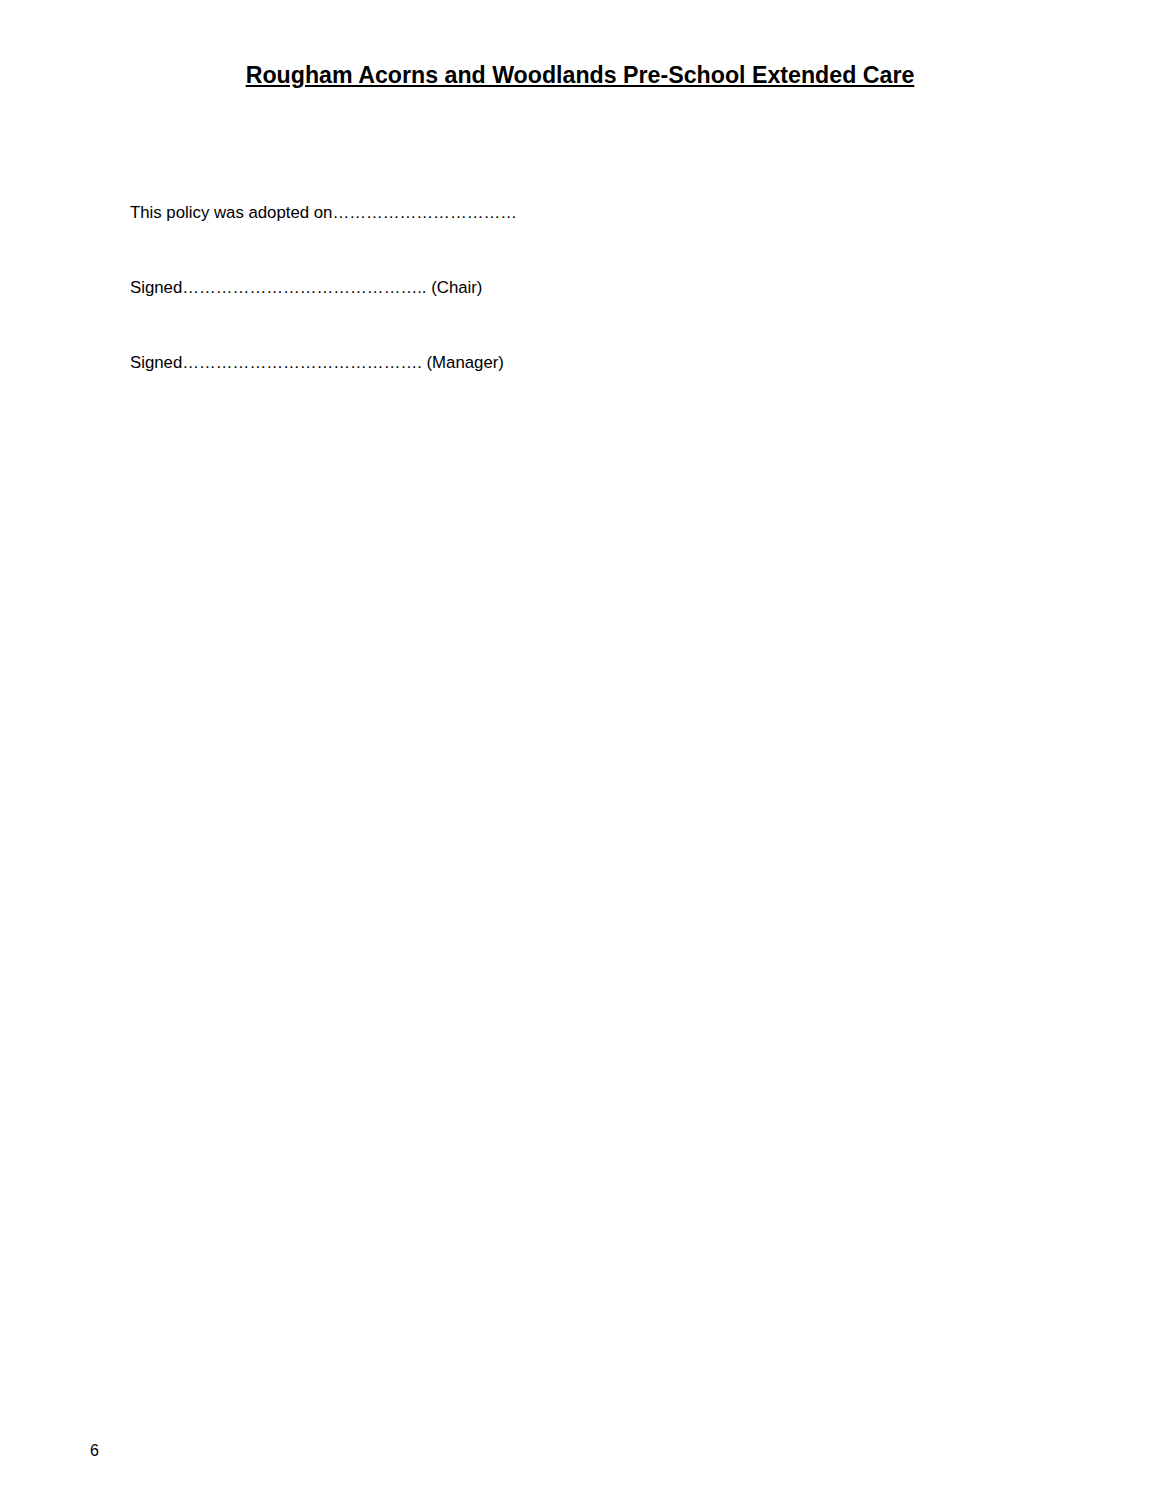Rougham Acorns and Woodlands Pre-School Extended Care
This policy was adopted on……………………………
Signed…………………………………….. (Chair)
Signed……………………………………. (Manager)
6